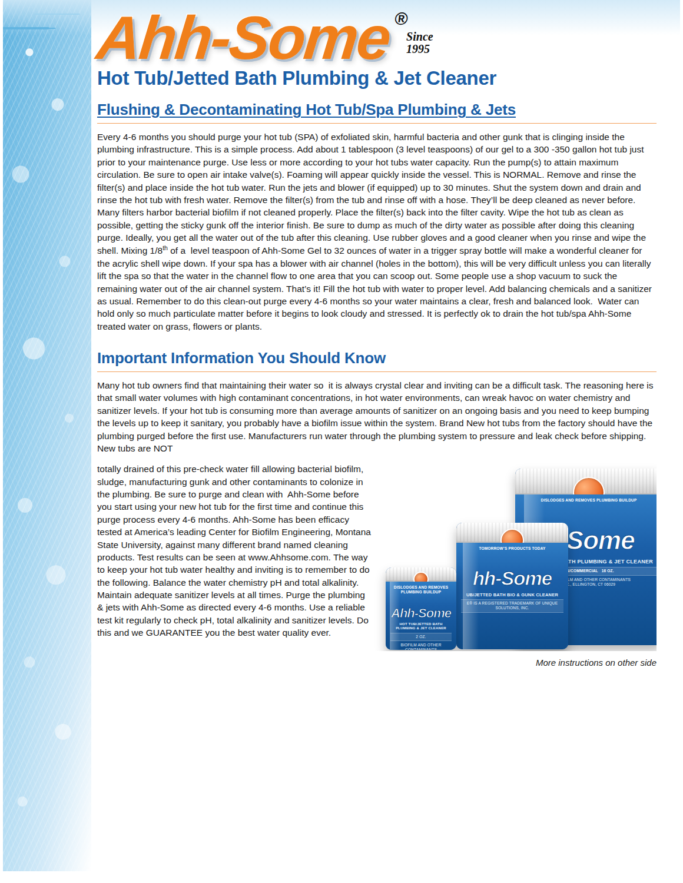Ahh-Some®
Since
1995
Hot Tub/Jetted Bath Plumbing & Jet Cleaner
Flushing & Decontaminating Hot Tub/Spa Plumbing & Jets
Every 4-6 months you should purge your hot tub (SPA) of exfoliated skin, harmful bacteria and other gunk that is clinging inside the plumbing infrastructure. This is a simple process. Add about 1 tablespoon (3 level teaspoons) of our gel to a 300 -350 gallon hot tub just prior to your maintenance purge. Use less or more according to your hot tubs water capacity. Run the pump(s) to attain maximum circulation. Be sure to open air intake valve(s). Foaming will appear quickly inside the vessel. This is NORMAL. Remove and rinse the filter(s) and place inside the hot tub water. Run the jets and blower (if equipped) up to 30 minutes. Shut the system down and drain and rinse the hot tub with fresh water. Remove the filter(s) from the tub and rinse off with a hose. They’ll be deep cleaned as never before. Many filters harbor bacterial biofilm if not cleaned properly. Place the filter(s) back into the filter cavity. Wipe the hot tub as clean as possible, getting the sticky gunk off the interior finish. Be sure to dump as much of the dirty water as possible after doing this cleaning purge. Ideally, you get all the water out of the tub after this cleaning. Use rubber gloves and a good cleaner when you rinse and wipe the shell. Mixing 1/8th of a level teaspoon of Ahh-Some Gel to 32 ounces of water in a trigger spray bottle will make a wonderful cleaner for the acrylic shell wipe down. If your spa has a blower with air channel (holes in the bottom), this will be very difficult unless you can literally lift the spa so that the water in the channel flow to one area that you can scoop out. Some people use a shop vacuum to suck the remaining water out of the air channel system. That’s it! Fill the hot tub with water to proper level. Add balancing chemicals and a sanitizer as usual. Remember to do this clean-out purge every 4-6 months so your water maintains a clear, fresh and balanced look. Water can hold only so much particulate matter before it begins to look cloudy and stressed. It is perfectly ok to drain the hot tub/spa Ahh-Some treated water on grass, flowers or plants.
Important Information You Should Know
Many hot tub owners find that maintaining their water so it is always crystal clear and inviting can be a difficult task. The reasoning here is that small water volumes with high contaminant concentrations, in hot water environments, can wreak havoc on water chemistry and sanitizer levels. If your hot tub is consuming more than average amounts of sanitizer on an ongoing basis and you need to keep bumping the levels up to keep it sanitary, you probably have a biofilm issue within the system. Brand New hot tubs from the factory should have the plumbing purged before the first use. Manufacturers run water through the plumbing system to pressure and leak check before shipping. New tubs are NOT
Dislodges and Removes Plumbing Buildup
h-Some
Tub/Jetted Bath Plumbing & Jet Cleaner
AN/COMMERCIAL 16 OZ.
TAIN BIOFILM AND OTHER CONTAMINANTS
Inc., Ellington, CT 06029
Tomorrow’s Products Today
hh-Some
ub/Jetted Bath Bio & Gunk Cleaner
e® is a registered trademark of Unique Solutions, Inc.
Dislodges and Removes Plumbing Buildup
Ahh-Some
Hot Tub/Jetted Bath
Plumbing & Jet Cleaner
2 OZ.
BIOFILM AND OTHER CONTAMINANTS
totally drained of this pre-check water fill allowing bacterial biofilm, sludge, manufacturing gunk and other contaminants to colonize in the plumbing. Be sure to purge and clean with Ahh-Some before you start using your new hot tub for the first time and continue this purge process every 4-6 months. Ahh-Some has been efficacy tested at America’s leading Center for Biofilm Engineering, Montana State University, against many different brand named cleaning products. Test results can be seen at www.Ahhsome.com. The way to keep your hot tub water healthy and inviting is to remember to do the following. Balance the water chemistry pH and total alkalinity. Maintain adequate sanitizer levels at all times. Purge the plumbing & jets with Ahh-Some as directed every 4-6 months. Use a reliable test kit regularly to check pH, total alkalinity and sanitizer levels. Do this and we GUARANTEE you the best water quality ever.
More instructions on other side